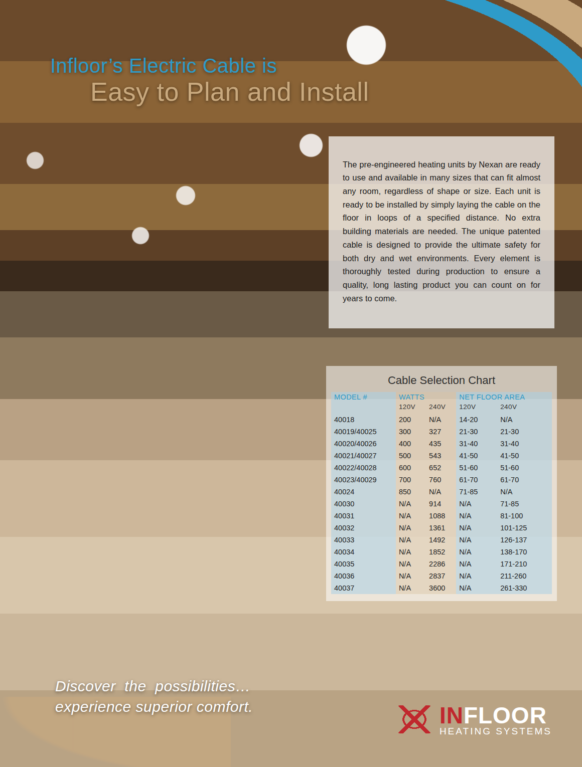Infloor’s Electric Cable is Easy to Plan and Install
The pre-engineered heating units by Nexan are ready to use and available in many sizes that can fit almost any room, regardless of shape or size. Each unit is ready to be installed by simply laying the cable on the floor in loops of a specified distance. No extra building materials are needed. The unique patented cable is designed to provide the ultimate safety for both dry and wet environments. Every element is thoroughly tested during production to ensure a quality, long lasting product you can count on for years to come.
Cable Selection Chart
| MODEL # | WATTS | NET FLOOR AREA |
| --- | --- | --- |
| | 120V | 240V | 120V | 240V |
| 40018 | 200 | N/A | 14-20 | N/A |
| 40019/40025 | 300 | 327 | 21-30 | 21-30 |
| 40020/40026 | 400 | 435 | 31-40 | 31-40 |
| 40021/40027 | 500 | 543 | 41-50 | 41-50 |
| 40022/40028 | 600 | 652 | 51-60 | 51-60 |
| 40023/40029 | 700 | 760 | 61-70 | 61-70 |
| 40024 | 850 | N/A | 71-85 | N/A |
| 40030 | N/A | 914 | N/A | 71-85 |
| 40031 | N/A | 1088 | N/A | 81-100 |
| 40032 | N/A | 1361 | N/A | 101-125 |
| 40033 | N/A | 1492 | N/A | 126-137 |
| 40034 | N/A | 1852 | N/A | 138-170 |
| 40035 | N/A | 2286 | N/A | 171-210 |
| 40036 | N/A | 2837 | N/A | 211-260 |
| 40037 | N/A | 3600 | N/A | 261-330 |
Discover the possibilities…
experience superior comfort.
IN FLOOR HEATING SYSTEMS